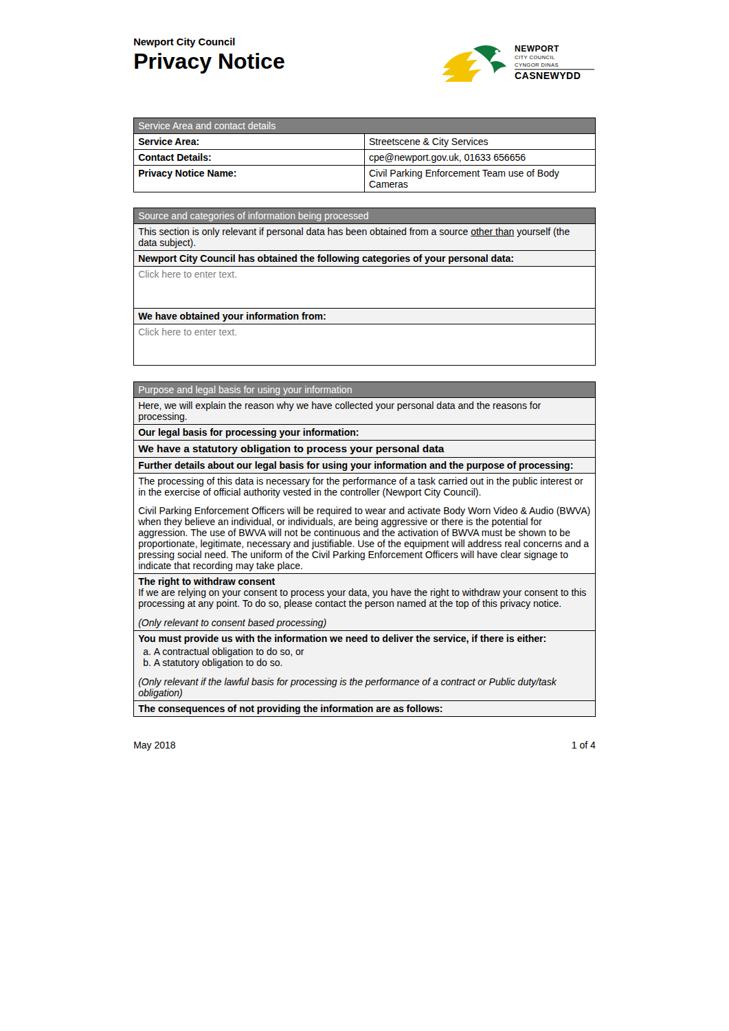Newport City Council
Privacy Notice
NEWPORT CITY COUNCIL CYNGOR DINAS CASNEWYDD
| Service Area and contact details |
| Service Area: | Streetscene & City Services |
| Contact Details: | cpe@newport.gov.uk, 01633 656656 |
| Privacy Notice Name: | Civil Parking Enforcement Team use of Body Cameras |
| Source and categories of information being processed |
| This section is only relevant if personal data has been obtained from a source other than yourself (the data subject). |
| Newport City Council has obtained the following categories of your personal data: |
| Click here to enter text. |
| We have obtained your information from: |
| Click here to enter text. |
| Purpose and legal basis for using your information |
| Here, we will explain the reason why we have collected your personal data and the reasons for processing. |
| Our legal basis for processing your information: |
| We have a statutory obligation to process your personal data |
| Further details about our legal basis for using your information and the purpose of processing: |
| The processing of this data is necessary for the performance of a task carried out in the public interest or in the exercise of official authority vested in the controller (Newport City Council). Civil Parking Enforcement Officers will be required to wear and activate Body Worn Video & Audio (BWVA) when they believe an individual, or individuals, are being aggressive or there is the potential for aggression. The use of BWVA will not be continuous and the activation of BWVA must be shown to be proportionate, legitimate, necessary and justifiable. Use of the equipment will address real concerns and a pressing social need. The uniform of the Civil Parking Enforcement Officers will have clear signage to indicate that recording may take place. |
| The right to withdraw consent If we are relying on your consent to process your data, you have the right to withdraw your consent to this processing at any point. To do so, please contact the person named at the top of this privacy notice. (Only relevant to consent based processing) |
| You must provide us with the information we need to deliver the service, if there is either: A contractual obligation to do so, or A statutory obligation to do so. (Only relevant if the lawful basis for processing is the performance of a contract or Public duty/task obligation) |
| The consequences of not providing the information are as follows: |
May 2018
1 of 4